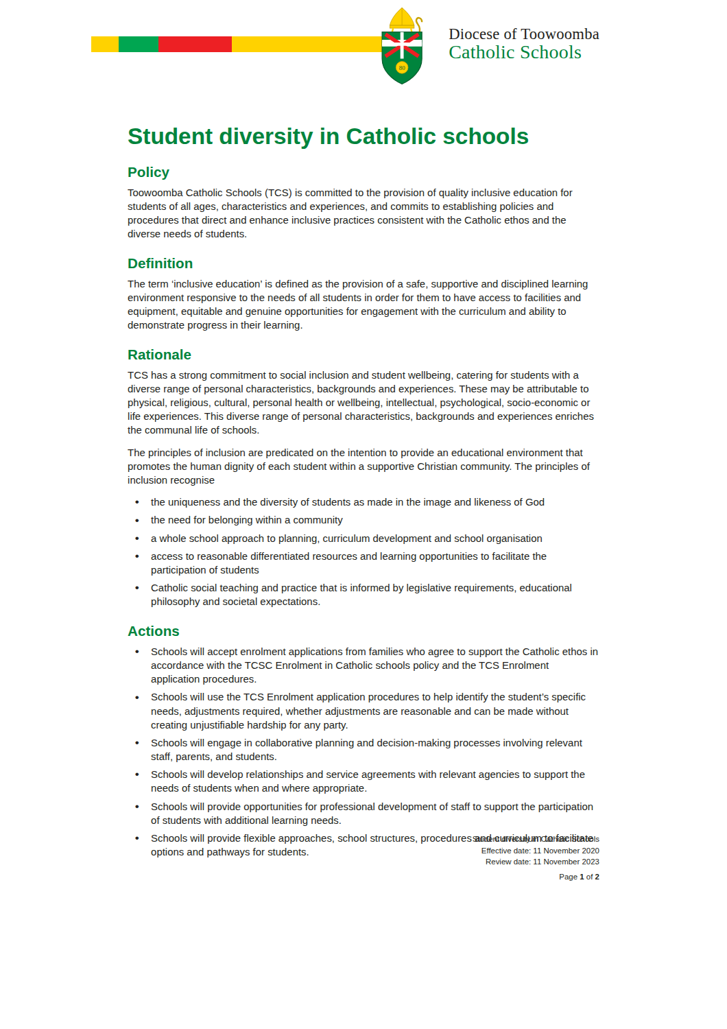80
Diocese of Toowoomba
Catholic Schools
Student diversity in Catholic schools
Policy
Toowoomba Catholic Schools (TCS) is committed to the provision of quality inclusive education for students of all ages, characteristics and experiences, and commits to establishing policies and procedures that direct and enhance inclusive practices consistent with the Catholic ethos and the diverse needs of students.
Definition
The term ‘inclusive education’ is defined as the provision of a safe, supportive and disciplined learning environment responsive to the needs of all students in order for them to have access to facilities and equipment, equitable and genuine opportunities for engagement with the curriculum and ability to demonstrate progress in their learning.
Rationale
TCS has a strong commitment to social inclusion and student wellbeing, catering for students with a diverse range of personal characteristics, backgrounds and experiences. These may be attributable to physical, religious, cultural, personal health or wellbeing, intellectual, psychological, socio-economic or life experiences. This diverse range of personal characteristics, backgrounds and experiences enriches the communal life of schools.
The principles of inclusion are predicated on the intention to provide an educational environment that promotes the human dignity of each student within a supportive Christian community. The principles of inclusion recognise
the uniqueness and the diversity of students as made in the image and likeness of God
the need for belonging within a community
a whole school approach to planning, curriculum development and school organisation
access to reasonable differentiated resources and learning opportunities to facilitate the participation of students
Catholic social teaching and practice that is informed by legislative requirements, educational philosophy and societal expectations.
Actions
Schools will accept enrolment applications from families who agree to support the Catholic ethos in accordance with the TCSC Enrolment in Catholic schools policy and the TCS Enrolment application procedures.
Schools will use the TCS Enrolment application procedures to help identify the student’s specific needs, adjustments required, whether adjustments are reasonable and can be made without creating unjustifiable hardship for any party.
Schools will engage in collaborative planning and decision-making processes involving relevant staff, parents, and students.
Schools will develop relationships and service agreements with relevant agencies to support the needs of students when and where appropriate.
Schools will provide opportunities for professional development of staff to support the participation of students with additional learning needs.
Schools will provide flexible approaches, school structures, procedures and curriculum to facilitate options and pathways for students.
Student diversity in Catholic Schools
Effective date: 11 November 2020
Review date: 11 November 2023
Page 1 of 2